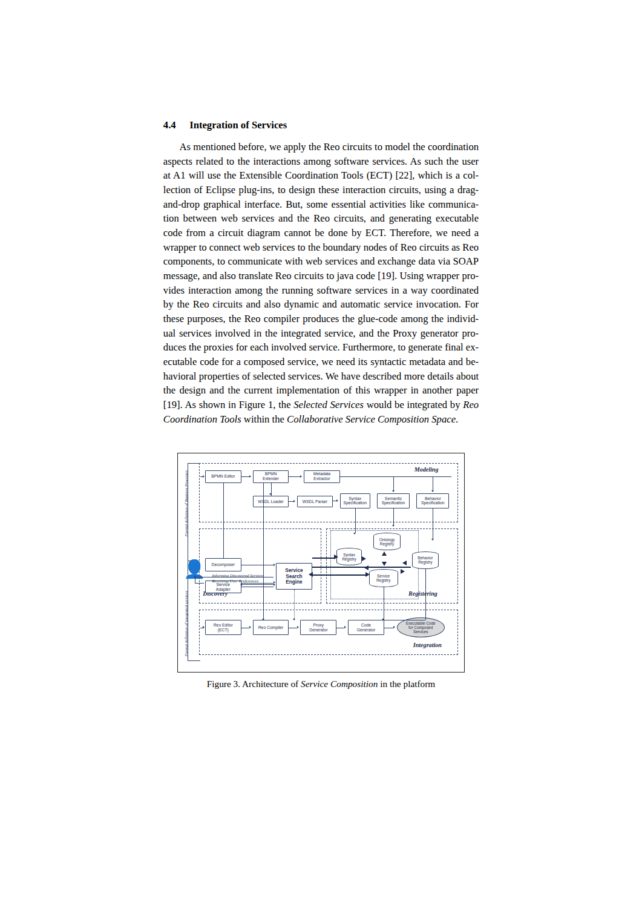4.4 Integration of Services
As mentioned before, we apply the Reo circuits to model the coordination aspects related to the interactions among software services. As such the user at A1 will use the Extensible Coordination Tools (ECT) [22], which is a collection of Eclipse plug-ins, to design these interaction circuits, using a drag-and-drop graphical interface. But, some essential activities like communication between web services and the Reo circuits, and generating executable code from a circuit diagram cannot be done by ECT. Therefore, we need a wrapper to connect web services to the boundary nodes of Reo circuits as Reo components, to communicate with web services and exchange data via SOAP message, and also translate Reo circuits to java code [19]. Using wrapper provides interaction among the running software services in a way coordinated by the Reo circuits and also dynamic and automatic service invocation. For these purposes, the Reo compiler produces the glue-code among the individual services involved in the integrated service, and the Proxy generator produces the proxies for each involved service. Furthermore, to generate final executable code for a composed service, we need its syntactic metadata and behavioral properties of selected services. We have described more details about the design and the current implementation of this wrapper in another paper [19]. As shown in Figure 1, the Selected Services would be integrated by Reo Coordination Tools within the Collaborative Service Composition Space.
Formal definition of Business Processes
Formal definition of integrated services
Modeling
BPMN Editor
BPMN
Extender
Metadata
Extractor
WSDL Loader
WSDL Parser
Syntax
Specification
Semantic
Specification
Behavior
Specification
Discovery
Registering
Decomposer
Service
Adapter
Service
Search
Engine
Syntax
Registry
Ontology
Registry
Service
Registry
Behavior
Registry
👤
Informing Discovered Services
Receiving User Preferences
Integration
Reo Editor
(ECT)
Reo Compiler
Proxy
Generator
Code
Generator
Executable Code
for Composed
Services
Figure 3. Architecture of Service Composition in the platform